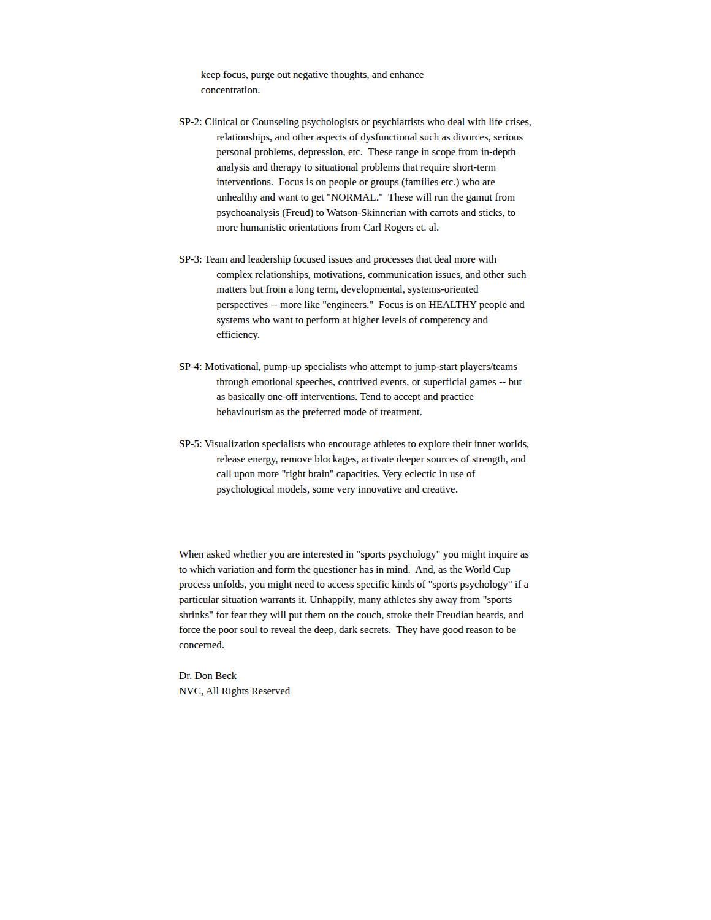keep focus, purge out negative thoughts, and enhance
concentration.
SP-2: Clinical or Counseling psychologists or psychiatrists who deal with life crises, relationships, and other aspects of dysfunctional such as divorces, serious personal problems, depression, etc. These range in scope from in-depth analysis and therapy to situational problems that require short-term interventions. Focus is on people or groups (families etc.) who are unhealthy and want to get "NORMAL." These will run the gamut from psychoanalysis (Freud) to Watson-Skinnerian with carrots and sticks, to more humanistic orientations from Carl Rogers et. al.
SP-3: Team and leadership focused issues and processes that deal more with complex relationships, motivations, communication issues, and other such matters but from a long term, developmental, systems-oriented perspectives -- more like "engineers." Focus is on HEALTHY people and systems who want to perform at higher levels of competency and efficiency.
SP-4: Motivational, pump-up specialists who attempt to jump-start players/teams through emotional speeches, contrived events, or superficial games -- but as basically one-off interventions. Tend to accept and practice behaviourism as the preferred mode of treatment.
SP-5: Visualization specialists who encourage athletes to explore their inner worlds, release energy, remove blockages, activate deeper sources of strength, and call upon more "right brain" capacities. Very eclectic in use of psychological models, some very innovative and creative.
When asked whether you are interested in "sports psychology" you might inquire as to which variation and form the questioner has in mind. And, as the World Cup process unfolds, you might need to access specific kinds of "sports psychology" if a particular situation warrants it. Unhappily, many athletes shy away from "sports shrinks" for fear they will put them on the couch, stroke their Freudian beards, and force the poor soul to reveal the deep, dark secrets. They have good reason to be concerned.
Dr. Don Beck
NVC, All Rights Reserved